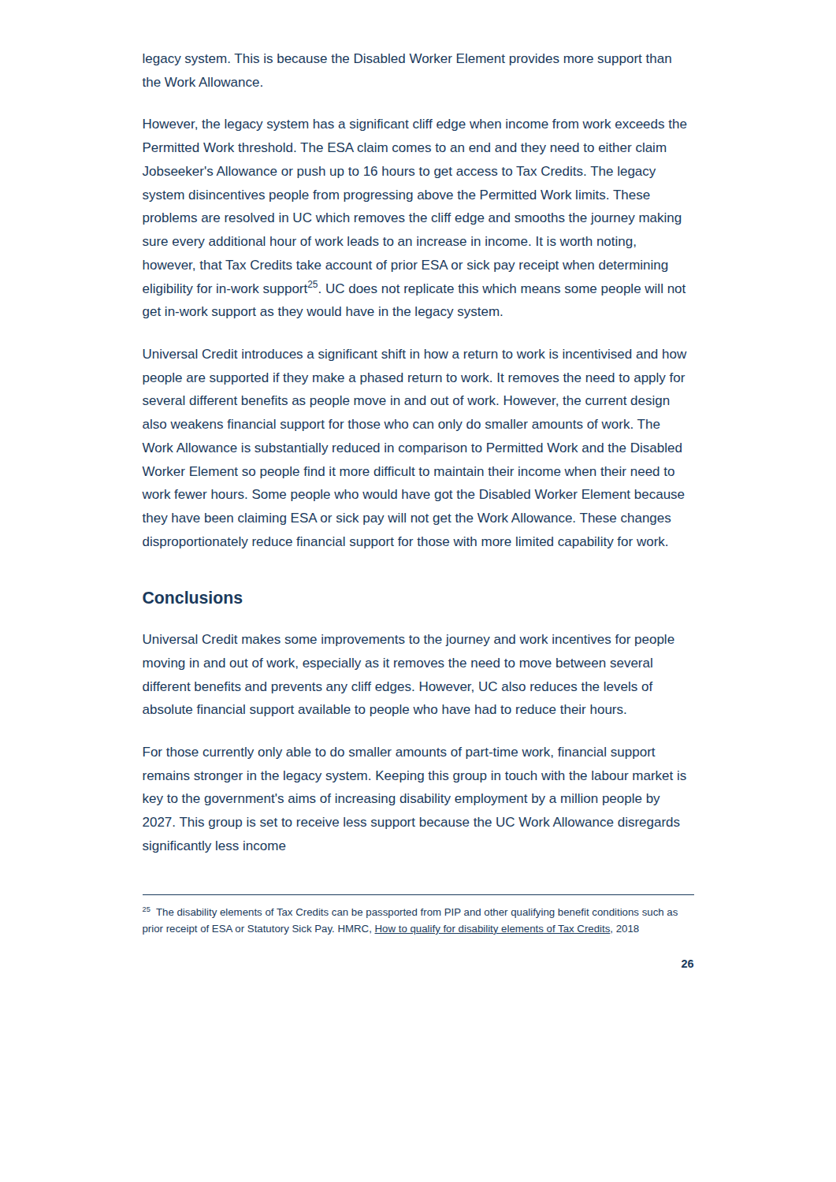legacy system. This is because the Disabled Worker Element provides more support than the Work Allowance.
However, the legacy system has a significant cliff edge when income from work exceeds the Permitted Work threshold. The ESA claim comes to an end and they need to either claim Jobseeker's Allowance or push up to 16 hours to get access to Tax Credits. The legacy system disincentives people from progressing above the Permitted Work limits. These problems are resolved in UC which removes the cliff edge and smooths the journey making sure every additional hour of work leads to an increase in income. It is worth noting, however, that Tax Credits take account of prior ESA or sick pay receipt when determining eligibility for in-work support25. UC does not replicate this which means some people will not get in-work support as they would have in the legacy system.
Universal Credit introduces a significant shift in how a return to work is incentivised and how people are supported if they make a phased return to work. It removes the need to apply for several different benefits as people move in and out of work. However, the current design also weakens financial support for those who can only do smaller amounts of work. The Work Allowance is substantially reduced in comparison to Permitted Work and the Disabled Worker Element so people find it more difficult to maintain their income when their need to work fewer hours. Some people who would have got the Disabled Worker Element because they have been claiming ESA or sick pay will not get the Work Allowance. These changes disproportionately reduce financial support for those with more limited capability for work.
Conclusions
Universal Credit makes some improvements to the journey and work incentives for people moving in and out of work, especially as it removes the need to move between several different benefits and prevents any cliff edges. However, UC also reduces the levels of absolute financial support available to people who have had to reduce their hours.
For those currently only able to do smaller amounts of part-time work, financial support remains stronger in the legacy system. Keeping this group in touch with the labour market is key to the government's aims of increasing disability employment by a million people by 2027. This group is set to receive less support because the UC Work Allowance disregards significantly less income
25 The disability elements of Tax Credits can be passported from PIP and other qualifying benefit conditions such as prior receipt of ESA or Statutory Sick Pay. HMRC, How to qualify for disability elements of Tax Credits, 2018
26